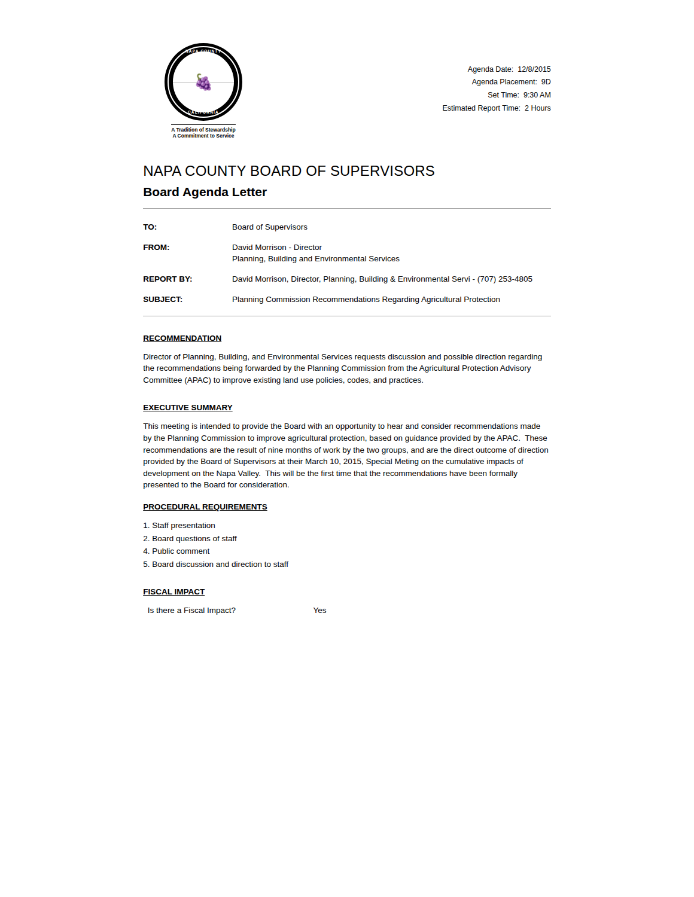NAPA COUNTY
CALIFORNIA
🍇
A Tradition of Stewardship
A Commitment to Service
Agenda Date: 12/8/2015
Agenda Placement: 9D
Set Time: 9:30 AM
Estimated Report Time: 2 Hours
NAPA COUNTY BOARD OF SUPERVISORS
Board Agenda Letter
| TO: | Board of Supervisors |
| FROM: | David Morrison - Director Planning, Building and Environmental Services |
| REPORT BY: | David Morrison, Director, Planning, Building & Environmental Servi - (707) 253-4805 |
| SUBJECT: | Planning Commission Recommendations Regarding Agricultural Protection |
RECOMMENDATION
Director of Planning, Building, and Environmental Services requests discussion and possible direction regarding the recommendations being forwarded by the Planning Commission from the Agricultural Protection Advisory Committee (APAC) to improve existing land use policies, codes, and practices.
EXECUTIVE SUMMARY
This meeting is intended to provide the Board with an opportunity to hear and consider recommendations made by the Planning Commission to improve agricultural protection, based on guidance provided by the APAC. These recommendations are the result of nine months of work by the two groups, and are the direct outcome of direction provided by the Board of Supervisors at their March 10, 2015, Special Meting on the cumulative impacts of development on the Napa Valley. This will be the first time that the recommendations have been formally presented to the Board for consideration.
PROCEDURAL REQUIREMENTS
1. Staff presentation
2. Board questions of staff
4. Public comment
5. Board discussion and direction to staff
FISCAL IMPACT
Is there a Fiscal Impact?Yes